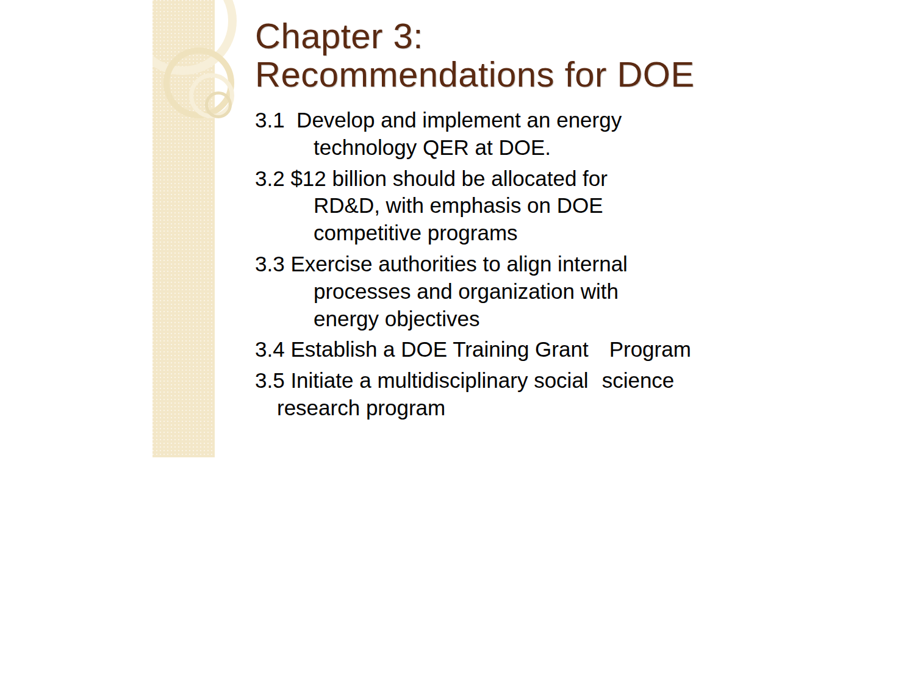Chapter 3: Recommendations for DOE
3.1 Develop and implement an energy technology QER at DOE.
3.2 $12 billion should be allocated for RD&D, with emphasis on DOE competitive programs
3.3 Exercise authorities to align internal processes and organization with energy objectives
3.4 Establish a DOE Training Grant Program
3.5 Initiate a multidisciplinary social science research program